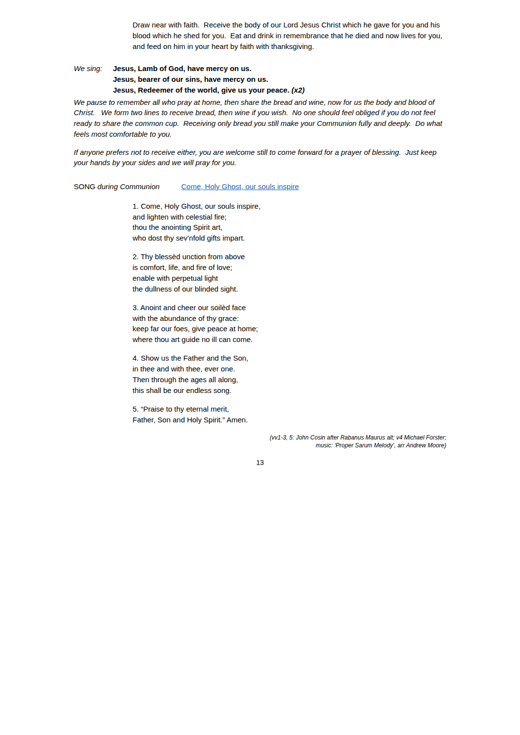Draw near with faith. Receive the body of our Lord Jesus Christ which he gave for you and his blood which he shed for you. Eat and drink in remembrance that he died and now lives for you, and feed on him in your heart by faith with thanksgiving.
We sing: Jesus, Lamb of God, have mercy on us.
Jesus, bearer of our sins, have mercy on us.
Jesus, Redeemer of the world, give us your peace. (x2)
We pause to remember all who pray at home, then share the bread and wine, now for us the body and blood of Christ. We form two lines to receive bread, then wine if you wish. No one should feel obliged if you do not feel ready to share the common cup. Receiving only bread you still make your Communion fully and deeply. Do what feels most comfortable to you.
If anyone prefers not to receive either, you are welcome still to come forward for a prayer of blessing. Just keep your hands by your sides and we will pray for you.
SONG during Communion Come, Holy Ghost, our souls inspire
1. Come, Holy Ghost, our souls inspire,
and lighten with celestial fire;
thou the anointing Spirit art,
who dost thy sev’nfold gifts impart.
2. Thy blessèd unction from above
is comfort, life, and fire of love;
enable with perpetual light
the dullness of our blinded sight.
3. Anoint and cheer our soilèd face
with the abundance of thy grace:
keep far our foes, give peace at home;
where thou art guide no ill can come.
4. Show us the Father and the Son,
in thee and with thee, ever one.
Then through the ages all along,
this shall be our endless song.
5. “Praise to thy eternal merit,
Father, Son and Holy Spirit.” Amen.
(vv1-3, 5: John Cosin after Rabanus Maurus alt; v4 Michael Forster;
music: ‘Proper Sarum Melody’, arr Andrew Moore)
13